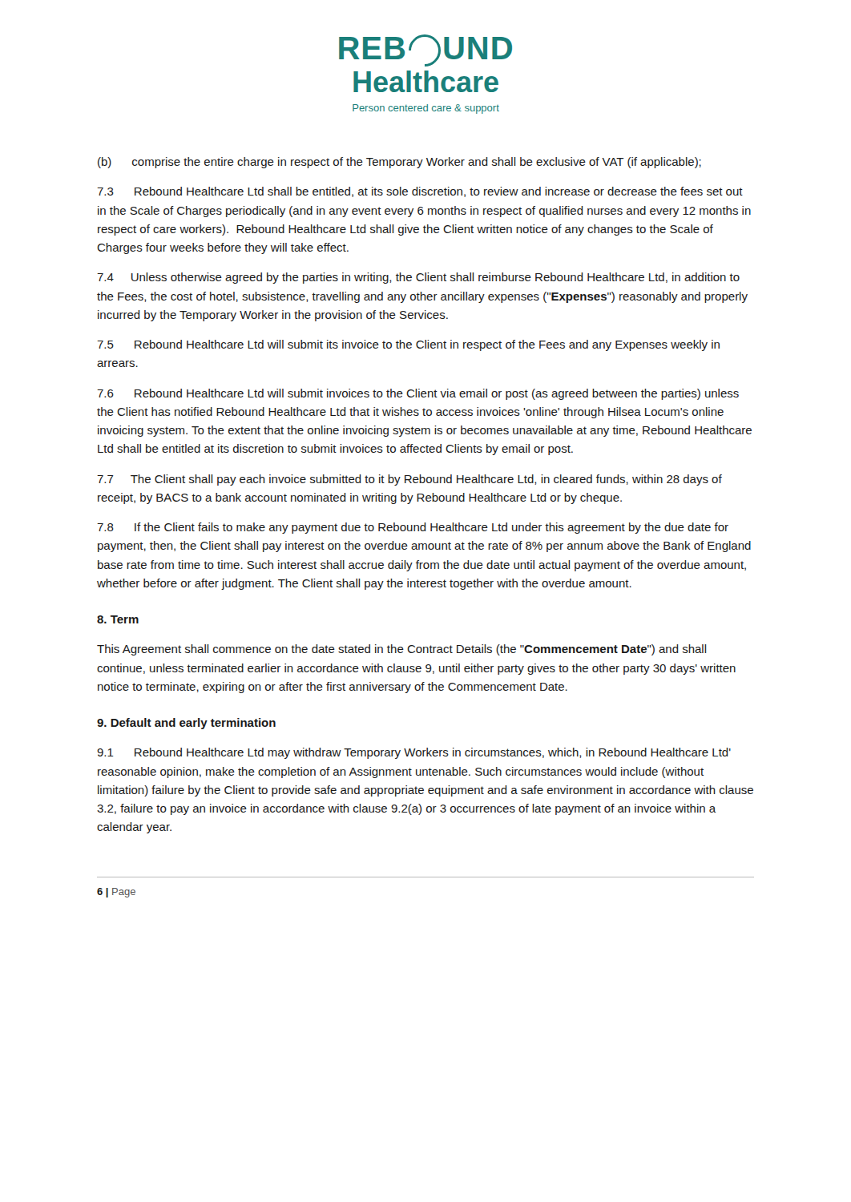REB UND
Healthcare
Person centered care & support
(b) comprise the entire charge in respect of the Temporary Worker and shall be exclusive of VAT (if applicable);
7.3 Rebound Healthcare Ltd shall be entitled, at its sole discretion, to review and increase or decrease the fees set out in the Scale of Charges periodically (and in any event every 6 months in respect of qualified nurses and every 12 months in respect of care workers). Rebound Healthcare Ltd shall give the Client written notice of any changes to the Scale of Charges four weeks before they will take effect.
7.4 Unless otherwise agreed by the parties in writing, the Client shall reimburse Rebound Healthcare Ltd, in addition to the Fees, the cost of hotel, subsistence, travelling and any other ancillary expenses ("Expenses") reasonably and properly incurred by the Temporary Worker in the provision of the Services.
7.5 Rebound Healthcare Ltd will submit its invoice to the Client in respect of the Fees and any Expenses weekly in arrears.
7.6 Rebound Healthcare Ltd will submit invoices to the Client via email or post (as agreed between the parties) unless the Client has notified Rebound Healthcare Ltd that it wishes to access invoices 'online' through Hilsea Locum's online invoicing system. To the extent that the online invoicing system is or becomes unavailable at any time, Rebound Healthcare Ltd shall be entitled at its discretion to submit invoices to affected Clients by email or post.
7.7 The Client shall pay each invoice submitted to it by Rebound Healthcare Ltd, in cleared funds, within 28 days of receipt, by BACS to a bank account nominated in writing by Rebound Healthcare Ltd or by cheque.
7.8 If the Client fails to make any payment due to Rebound Healthcare Ltd under this agreement by the due date for payment, then, the Client shall pay interest on the overdue amount at the rate of 8% per annum above the Bank of England base rate from time to time. Such interest shall accrue daily from the due date until actual payment of the overdue amount, whether before or after judgment. The Client shall pay the interest together with the overdue amount.
8. Term
This Agreement shall commence on the date stated in the Contract Details (the "Commencement Date") and shall continue, unless terminated earlier in accordance with clause 9, until either party gives to the other party 30 days' written notice to terminate, expiring on or after the first anniversary of the Commencement Date.
9. Default and early termination
9.1 Rebound Healthcare Ltd may withdraw Temporary Workers in circumstances, which, in Rebound Healthcare Ltd' reasonable opinion, make the completion of an Assignment untenable. Such circumstances would include (without limitation) failure by the Client to provide safe and appropriate equipment and a safe environment in accordance with clause 3.2, failure to pay an invoice in accordance with clause 9.2(a) or 3 occurrences of late payment of an invoice within a calendar year.
6 | Page